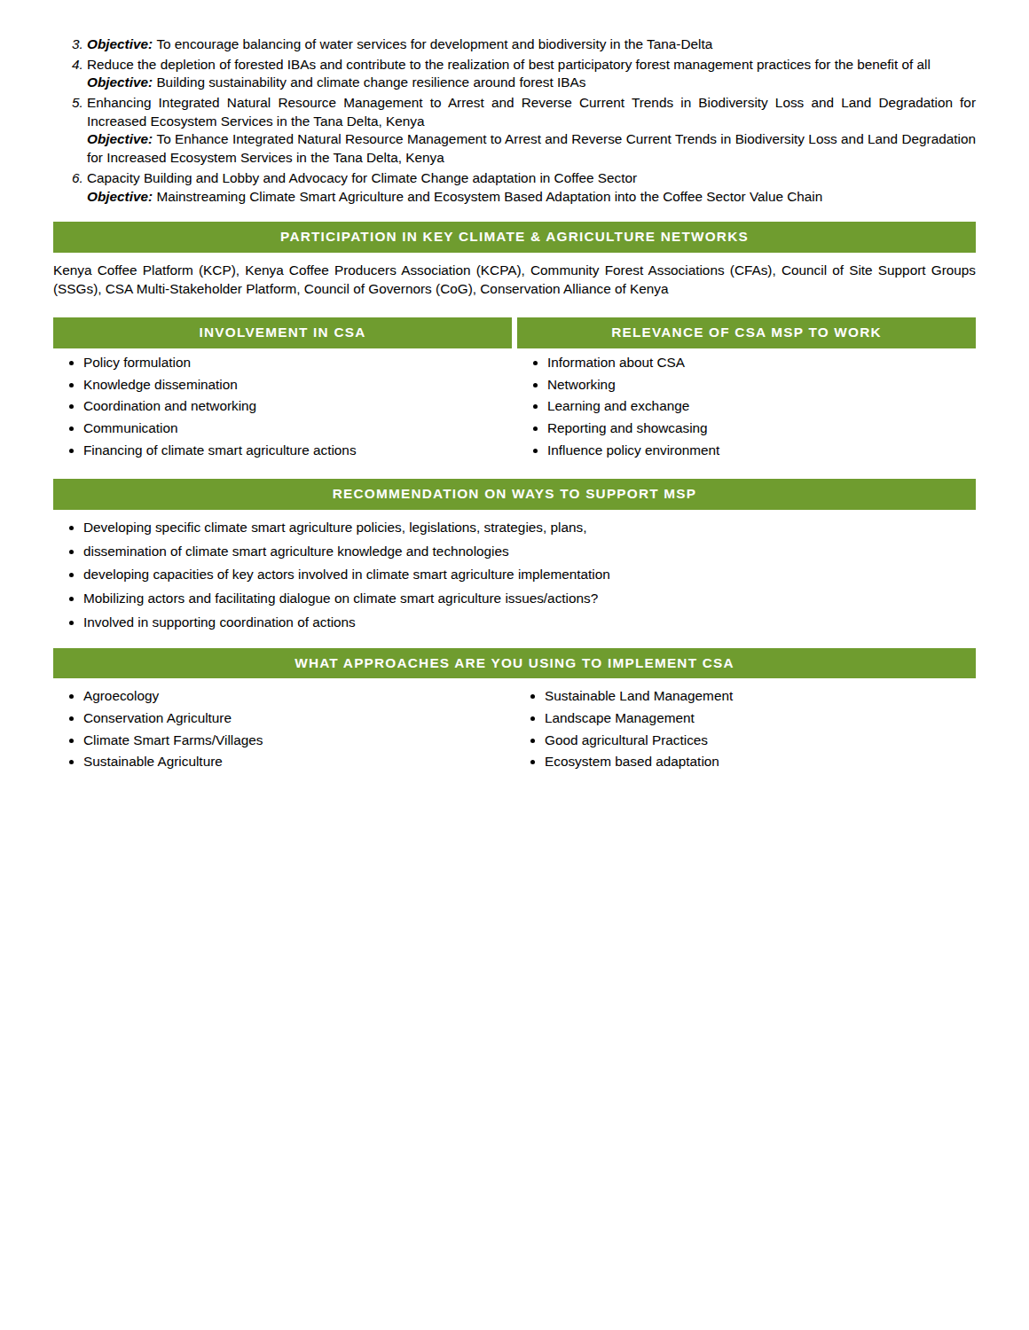Objective: To encourage balancing of water services for development and biodiversity in the Tana-Delta
Reduce the depletion of forested IBAs and contribute to the realization of best participatory forest management practices for the benefit of all
Objective: Building sustainability and climate change resilience around forest IBAs
Enhancing Integrated Natural Resource Management to Arrest and Reverse Current Trends in Biodiversity Loss and Land Degradation for Increased Ecosystem Services in the Tana Delta, Kenya
Objective: To Enhance Integrated Natural Resource Management to Arrest and Reverse Current Trends in Biodiversity Loss and Land Degradation for Increased Ecosystem Services in the Tana Delta, Kenya
Capacity Building and Lobby and Advocacy for Climate Change adaptation in Coffee Sector
Objective: Mainstreaming Climate Smart Agriculture and Ecosystem Based Adaptation into the Coffee Sector Value Chain
Participation in Key Climate & Agriculture Networks
Kenya Coffee Platform (KCP), Kenya Coffee Producers Association (KCPA), Community Forest Associations (CFAs), Council of Site Support Groups (SSGs), CSA Multi-Stakeholder Platform, Council of Governors (CoG), Conservation Alliance of Kenya
| Involvement in CSA | Relevance of CSA MSP to Work |
| Policy formulation Knowledge dissemination Coordination and networking Communication Financing of climate smart agriculture actions | Information about CSA Networking Learning and exchange Reporting and showcasing Influence policy environment |
Recommendation on Ways to Support MSP
Developing specific climate smart agriculture policies, legislations, strategies, plans,
dissemination of climate smart agriculture knowledge and technologies
developing capacities of key actors involved in climate smart agriculture implementation
Mobilizing actors and facilitating dialogue on climate smart agriculture issues/actions?
Involved in supporting coordination of actions
What Approaches Are You Using to Implement CSA
| Agroecology Conservation Agriculture Climate Smart Farms/Villages Sustainable Agriculture | Sustainable Land Management Landscape Management Good agricultural Practices Ecosystem based adaptation |